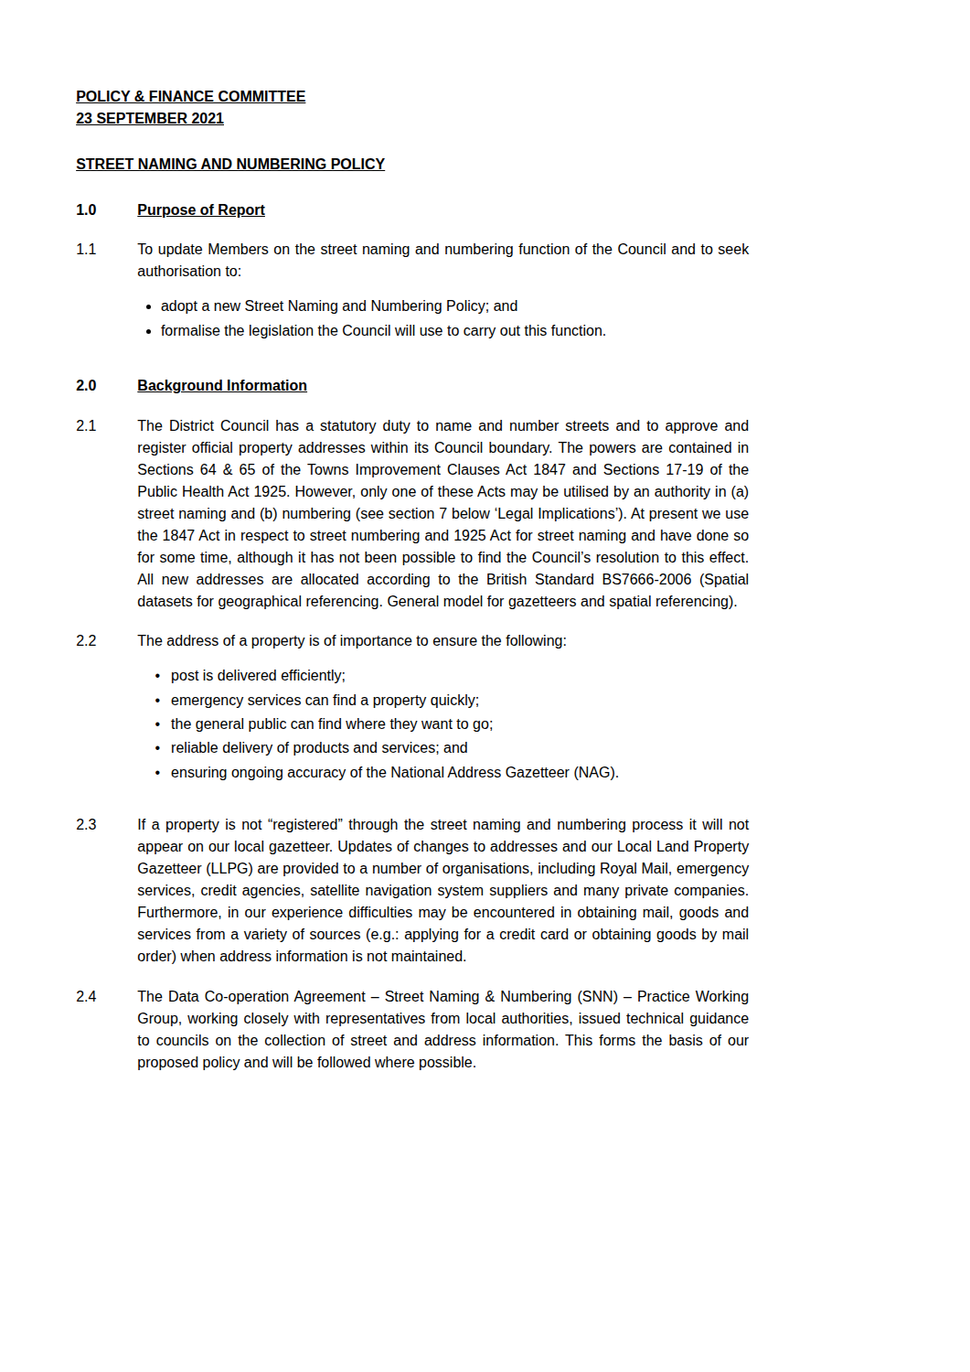POLICY & FINANCE COMMITTEE
23 SEPTEMBER 2021
STREET NAMING AND NUMBERING POLICY
1.0
Purpose of Report
1.1
To update Members on the street naming and numbering function of the Council and to seek authorisation to:
adopt a new Street Naming and Numbering Policy; and
formalise the legislation the Council will use to carry out this function.
2.0
Background Information
2.1
The District Council has a statutory duty to name and number streets and to approve and register official property addresses within its Council boundary. The powers are contained in Sections 64 & 65 of the Towns Improvement Clauses Act 1847 and Sections 17-19 of the Public Health Act 1925. However, only one of these Acts may be utilised by an authority in (a) street naming and (b) numbering (see section 7 below ‘Legal Implications’). At present we use the 1847 Act in respect to street numbering and 1925 Act for street naming and have done so for some time, although it has not been possible to find the Council’s resolution to this effect. All new addresses are allocated according to the British Standard BS7666-2006 (Spatial datasets for geographical referencing. General model for gazetteers and spatial referencing).
2.2
The address of a property is of importance to ensure the following:
post is delivered efficiently;
emergency services can find a property quickly;
the general public can find where they want to go;
reliable delivery of products and services; and
ensuring ongoing accuracy of the National Address Gazetteer (NAG).
2.3
If a property is not “registered” through the street naming and numbering process it will not appear on our local gazetteer. Updates of changes to addresses and our Local Land Property Gazetteer (LLPG) are provided to a number of organisations, including Royal Mail, emergency services, credit agencies, satellite navigation system suppliers and many private companies. Furthermore, in our experience difficulties may be encountered in obtaining mail, goods and services from a variety of sources (e.g.: applying for a credit card or obtaining goods by mail order) when address information is not maintained.
2.4
The Data Co-operation Agreement – Street Naming & Numbering (SNN) – Practice Working Group, working closely with representatives from local authorities, issued technical guidance to councils on the collection of street and address information. This forms the basis of our proposed policy and will be followed where possible.